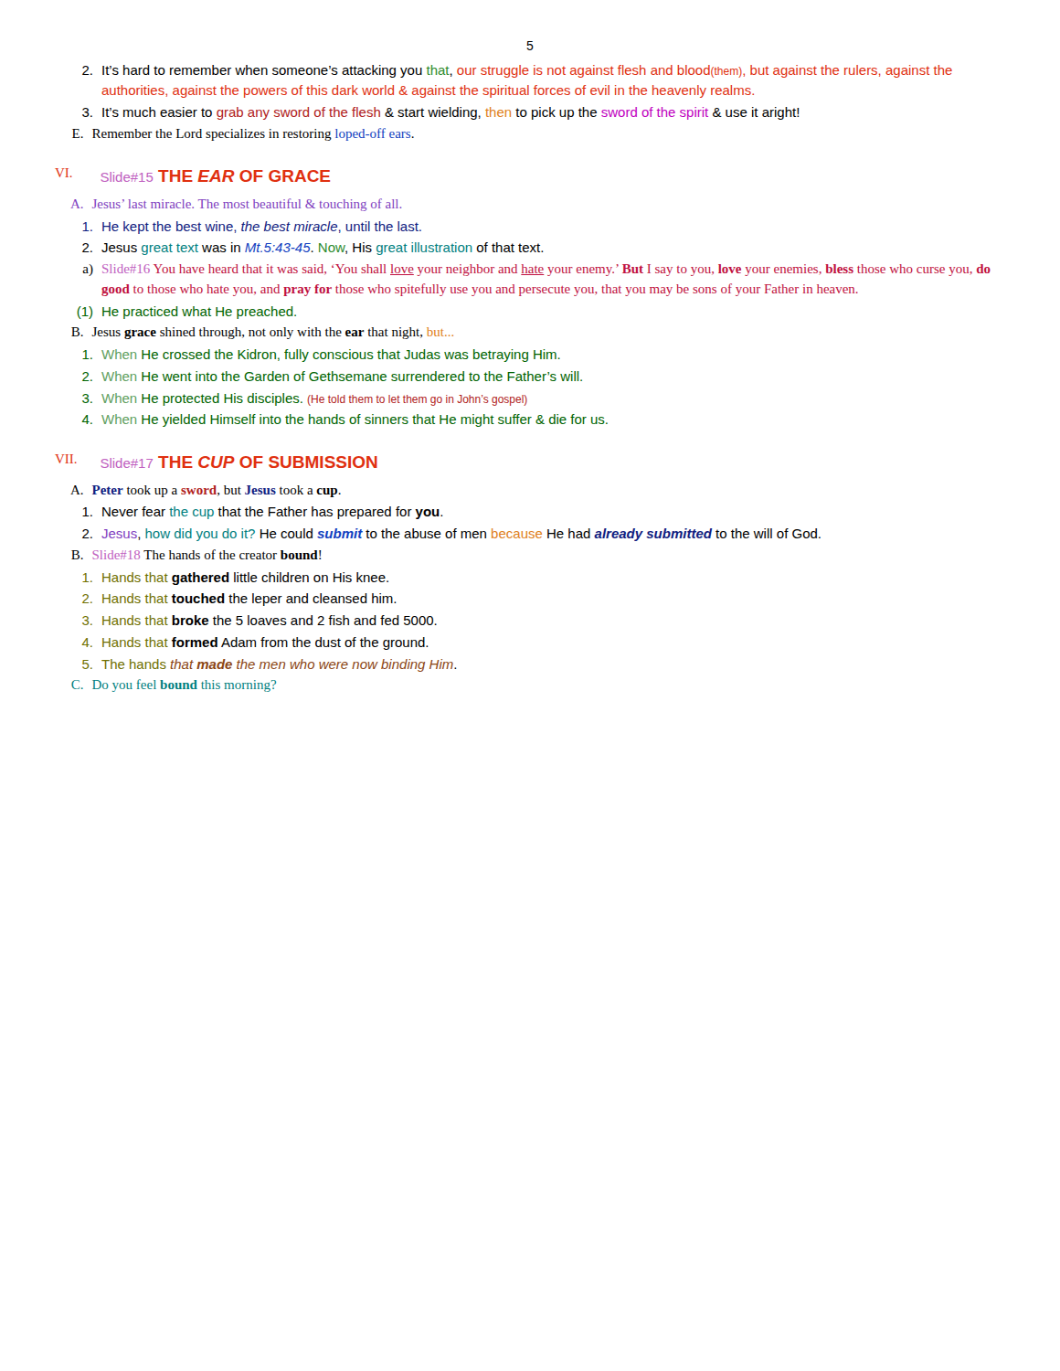5
2. It’s hard to remember when someone’s attacking you that, our struggle is not against flesh and blood(them), but against the rulers, against the authorities, against the powers of this dark world & against the spiritual forces of evil in the heavenly realms.
3. It’s much easier to grab any sword of the flesh & start wielding, then to pick up the sword of the spirit & use it aright!
E. Remember the Lord specializes in restoring loped-off ears.
VI. Slide#15 THE EAR OF GRACE
A. Jesus’ last miracle. The most beautiful & touching of all.
1. He kept the best wine, the best miracle, until the last.
2. Jesus great text was in Mt.5:43-45. Now, His great illustration of that text.
a) Slide#16 You have heard that it was said, ‘You shall love your neighbor and hate your enemy.’ But I say to you, love your enemies, bless those who curse you, do good to those who hate you, and pray for those who spitefully use you and persecute you, that you may be sons of your Father in heaven.
(1) He practiced what He preached.
B. Jesus grace shined through, not only with the ear that night, but...
1. When He crossed the Kidron, fully conscious that Judas was betraying Him.
2. When He went into the Garden of Gethsemane surrendered to the Father’s will.
3. When He protected His disciples. (He told them to let them go in John’s gospel)
4. When He yielded Himself into the hands of sinners that He might suffer & die for us.
VII. Slide#17 THE CUP OF SUBMISSION
A. Peter took up a sword, but Jesus took a cup.
1. Never fear the cup that the Father has prepared for you.
2. Jesus, how did you do it? He could submit to the abuse of men because He had already submitted to the will of God.
B. Slide#18 The hands of the creator bound!
1. Hands that gathered little children on His knee.
2. Hands that touched the leper and cleansed him.
3. Hands that broke the 5 loaves and 2 fish and fed 5000.
4. Hands that formed Adam from the dust of the ground.
5. The hands that made the men who were now binding Him.
C. Do you feel bound this morning?